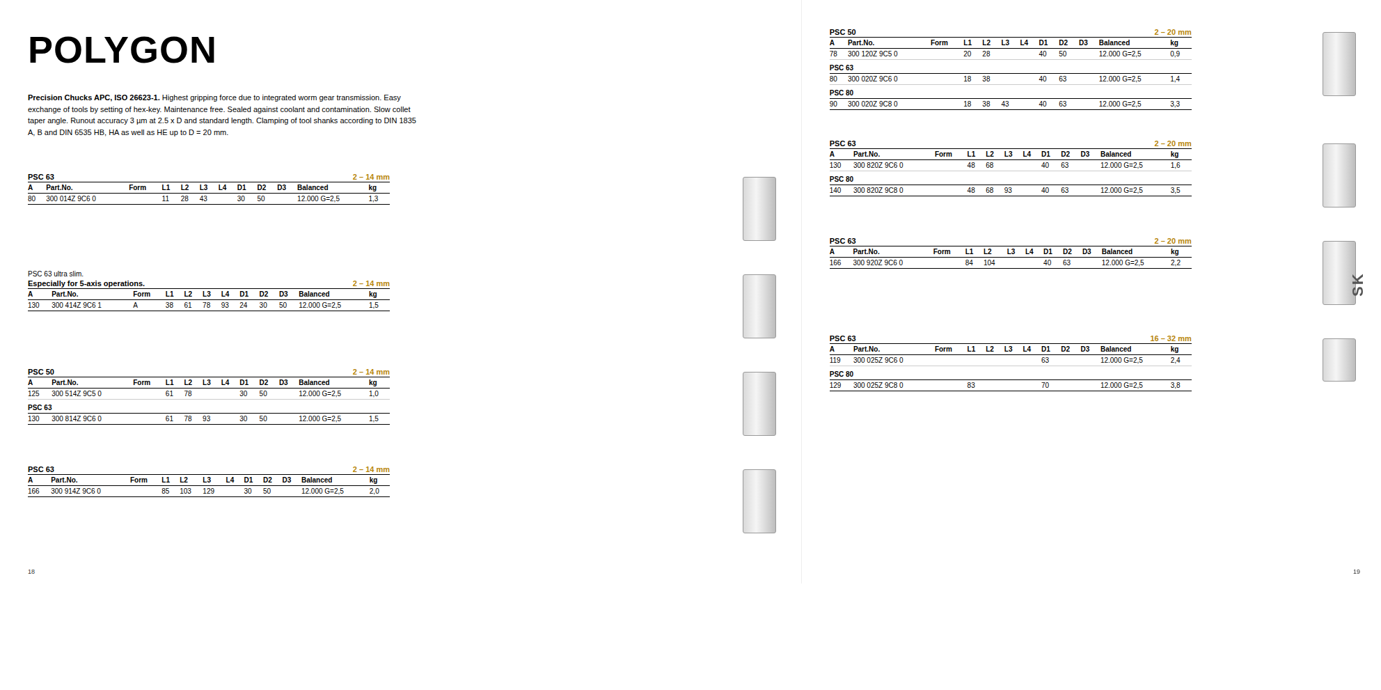POLYGON
Precision Chucks APC, ISO 26623-1. Highest gripping force due to integrated worm gear transmission. Easy exchange of tools by setting of hex-key. Maintenance free. Sealed against coolant and contamination. Slow collet taper angle. Runout accuracy 3 µm at 2.5 x D and standard length. Clamping of tool shanks according to DIN 1835 A, B and DIN 6535 HB, HA as well as HE up to D = 20 mm.
PSC 63 2 – 14 mm
| A | Part.No. | Form | L1 | L2 | L3 | L4 | D1 | D2 | D3 | Balanced | kg |
| --- | --- | --- | --- | --- | --- | --- | --- | --- | --- | --- | --- |
| 80 | 300 014Z 9C6 0 | | 11 | 28 | 43 | | 30 | 50 | | 12.000 G=2,5 | 1,3 |
PSC 63 ultra slim.
Especially for 5-axis operations. 2 – 14 mm
| A | Part.No. | Form | L1 | L2 | L3 | L4 | D1 | D2 | D3 | Balanced | kg |
| --- | --- | --- | --- | --- | --- | --- | --- | --- | --- | --- | --- |
| 130 | 300 414Z 9C6 1 | A | 38 | 61 | 78 | 93 | 24 | 30 | 50 | 12.000 G=2,5 | 1,5 |
PSC 50 2 – 14 mm
| A | Part.No. | Form | L1 | L2 | L3 | L4 | D1 | D2 | D3 | Balanced | kg |
| --- | --- | --- | --- | --- | --- | --- | --- | --- | --- | --- | --- |
| 125 | 300 514Z 9C5 0 | | 61 | 78 | | | 30 | 50 | | 12.000 G=2,5 | 1,0 |
| PSC 63 |
| 130 | 300 814Z 9C6 0 | | 61 | 78 | 93 | | 30 | 50 | | 12.000 G=2,5 | 1,5 |
PSC 63 2 – 14 mm
| A | Part.No. | Form | L1 | L2 | L3 | L4 | D1 | D2 | D3 | Balanced | kg |
| --- | --- | --- | --- | --- | --- | --- | --- | --- | --- | --- | --- |
| 166 | 300 914Z 9C6 0 | | 85 | 103 | 129 | | 30 | 50 | | 12.000 G=2,5 | 2,0 |
18
PSC 50 2 – 20 mm
| A | Part.No. | Form | L1 | L2 | L3 | L4 | D1 | D2 | D3 | Balanced | kg |
| --- | --- | --- | --- | --- | --- | --- | --- | --- | --- | --- | --- |
| 78 | 300 120Z 9C5 0 | | 20 | 28 | | | 40 | 50 | | 12.000 G=2,5 | 0,9 |
| PSC 63 |
| 80 | 300 020Z 9C6 0 | | 18 | 38 | | | 40 | 63 | | 12.000 G=2,5 | 1,4 |
| PSC 80 |
| 90 | 300 020Z 9C8 0 | | 18 | 38 | 43 | | 40 | 63 | | 12.000 G=2,5 | 3,3 |
PSC 63 2 – 20 mm
| A | Part.No. | Form | L1 | L2 | L3 | L4 | D1 | D2 | D3 | Balanced | kg |
| --- | --- | --- | --- | --- | --- | --- | --- | --- | --- | --- | --- |
| 130 | 300 820Z 9C6 0 | | 48 | 68 | | | 40 | 63 | | 12.000 G=2,5 | 1,6 |
| PSC 80 |
| 140 | 300 820Z 9C8 0 | | 48 | 68 | 93 | | 40 | 63 | | 12.000 G=2,5 | 3,5 |
PSC 63 2 – 20 mm
| A | Part.No. | Form | L1 | L2 | L3 | L4 | D1 | D2 | D3 | Balanced | kg |
| --- | --- | --- | --- | --- | --- | --- | --- | --- | --- | --- | --- |
| 166 | 300 920Z 9C6 0 | | 84 | 104 | | | 40 | 63 | | 12.000 G=2,5 | 2,2 |
PSC 63 16 – 32 mm
| A | Part.No. | Form | L1 | L2 | L3 | L4 | D1 | D2 | D3 | Balanced | kg |
| --- | --- | --- | --- | --- | --- | --- | --- | --- | --- | --- | --- |
| 119 | 300 025Z 9C6 0 | | | | | | 63 | | | 12.000 G=2,5 | 2,4 |
| PSC 80 |
| 129 | 300 025Z 9C8 0 | | 83 | | | | 70 | | | 12.000 G=2,5 | 3,8 |
SK HSK APC POLYGON MAS-BT BT* ABS KM
19